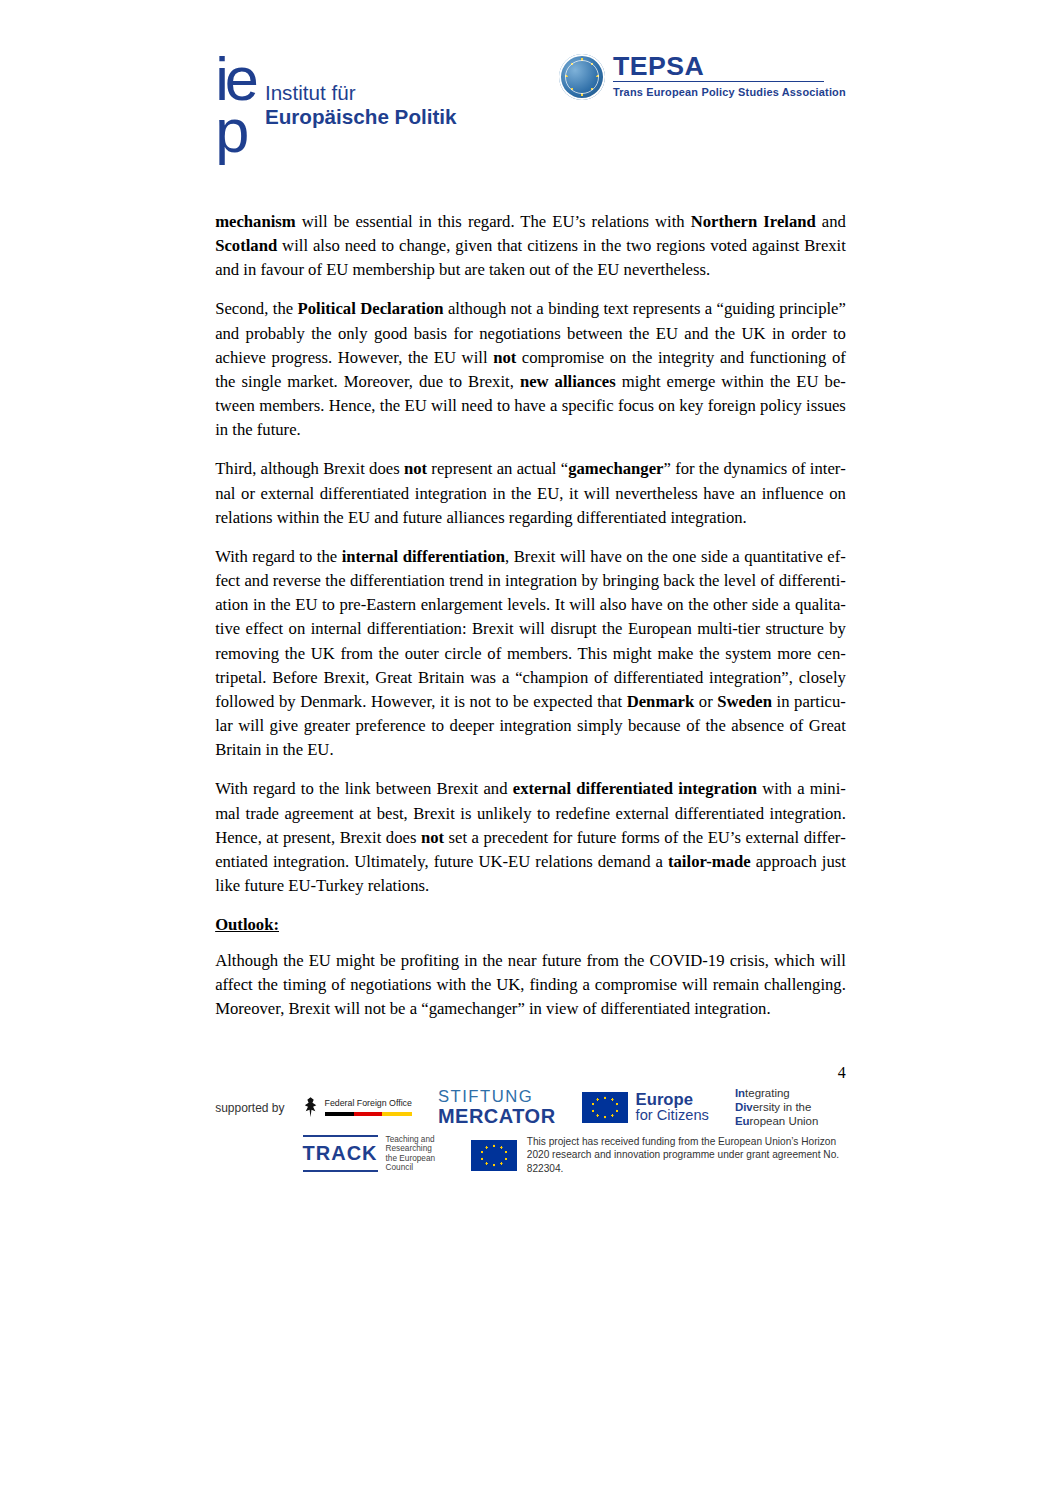ie
p
Institut für
Europäische Politik
TEPSA
Trans European Policy Studies Association
mechanism will be essential in this regard. The EU’s relations with Northern Ireland and Scotland will also need to change, given that citizens in the two regions voted against Brexit and in favour of EU membership but are taken out of the EU nevertheless.
Second, the Political Declaration although not a binding text represents a “guiding principle” and probably the only good basis for negotiations between the EU and the UK in order to achieve progress. However, the EU will not compromise on the integrity and functioning of the single market. Moreover, due to Brexit, new alliances might emerge within the EU between members. Hence, the EU will need to have a specific focus on key foreign policy issues in the future.
Third, although Brexit does not represent an actual “gamechanger” for the dynamics of internal or external differentiated integration in the EU, it will nevertheless have an influence on relations within the EU and future alliances regarding differentiated integration.
With regard to the internal differentiation, Brexit will have on the one side a quantitative effect and reverse the differentiation trend in integration by bringing back the level of differentiation in the EU to pre-Eastern enlargement levels. It will also have on the other side a qualitative effect on internal differentiation: Brexit will disrupt the European multi-tier structure by removing the UK from the outer circle of members. This might make the system more centripetal. Before Brexit, Great Britain was a “champion of differentiated integration”, closely followed by Denmark. However, it is not to be expected that Denmark or Sweden in particular will give greater preference to deeper integration simply because of the absence of Great Britain in the EU.
With regard to the link between Brexit and external differentiated integration with a minimal trade agreement at best, Brexit is unlikely to redefine external differentiated integration. Hence, at present, Brexit does not set a precedent for future forms of the EU’s external differentiated integration. Ultimately, future UK-EU relations demand a tailor-made approach just like future EU-Turkey relations.
Outlook:
Although the EU might be profiting in the near future from the COVID-19 crisis, which will affect the timing of negotiations with the UK, finding a compromise will remain challenging. Moreover, Brexit will not be a “gamechanger” in view of differentiated integration.
4
supported by
Federal Foreign Office
STIFTUNG
MERCATOR
Europe
for Citizens
Integrating
Diversity in the
European Union
TRACK
Teaching and Researching
the European Council
This project has received funding from the European Union’s Horizon 2020 research and innovation programme under grant agreement No. 822304.